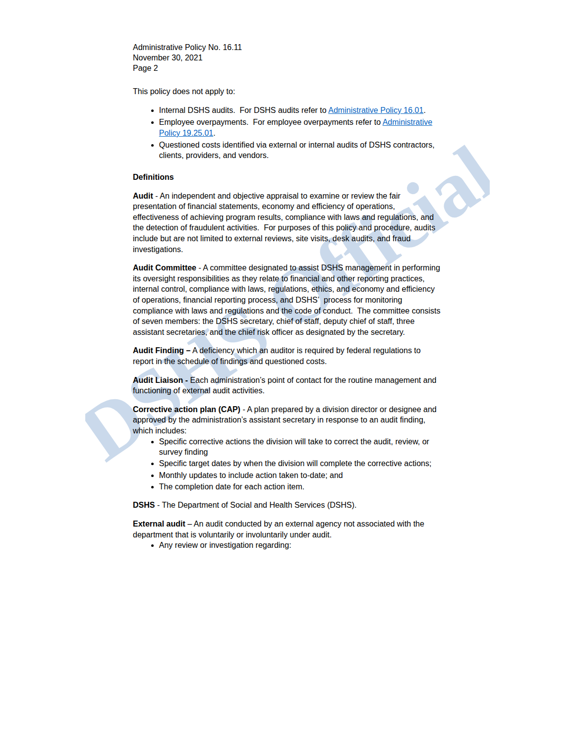DSHS Official
Administrative Policy No. 16.11
November 30, 2021
Page 2
This policy does not apply to:
Internal DSHS audits. For DSHS audits refer to Administrative Policy 16.01.
Employee overpayments. For employee overpayments refer to Administrative Policy 19.25.01.
Questioned costs identified via external or internal audits of DSHS contractors, clients, providers, and vendors.
Definitions
Audit - An independent and objective appraisal to examine or review the fair presentation of financial statements, economy and efficiency of operations, effectiveness of achieving program results, compliance with laws and regulations, and the detection of fraudulent activities. For purposes of this policy and procedure, audits include but are not limited to external reviews, site visits, desk audits, and fraud investigations.
Audit Committee - A committee designated to assist DSHS management in performing its oversight responsibilities as they relate to financial and other reporting practices, internal control, compliance with laws, regulations, ethics, and economy and efficiency of operations, financial reporting process, and DSHS’ process for monitoring compliance with laws and regulations and the code of conduct. The committee consists of seven members: the DSHS secretary, chief of staff, deputy chief of staff, three assistant secretaries, and the chief risk officer as designated by the secretary.
Audit Finding – A deficiency which an auditor is required by federal regulations to report in the schedule of findings and questioned costs.
Audit Liaison - Each administration’s point of contact for the routine management and functioning of external audit activities.
Corrective action plan (CAP) - A plan prepared by a division director or designee and approved by the administration’s assistant secretary in response to an audit finding, which includes:
Specific corrective actions the division will take to correct the audit, review, or survey finding
Specific target dates by when the division will complete the corrective actions;
Monthly updates to include action taken to-date; and
The completion date for each action item.
DSHS - The Department of Social and Health Services (DSHS).
External audit – An audit conducted by an external agency not associated with the department that is voluntarily or involuntarily under audit.
Any review or investigation regarding: